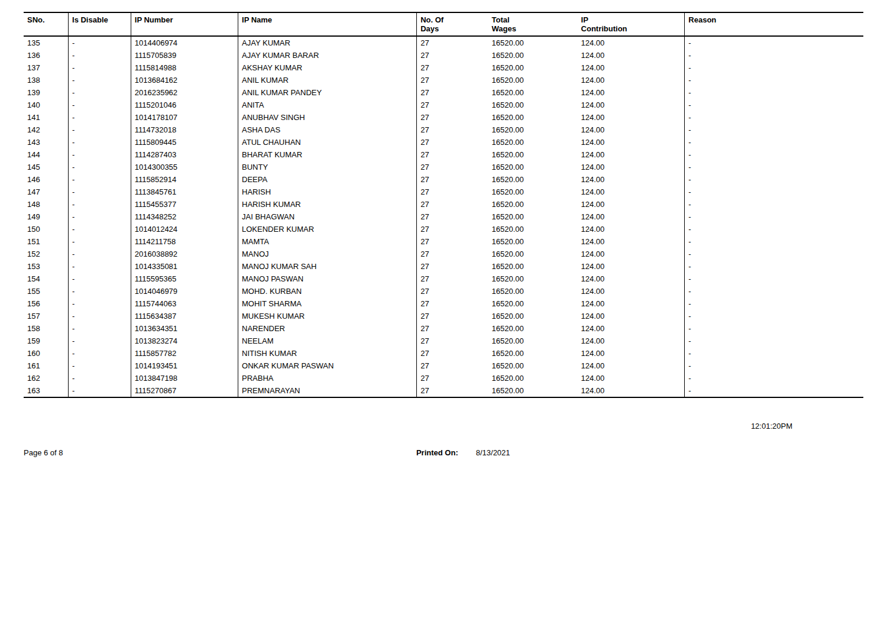| SNo. | Is Disable | IP Number | IP Name | No. Of Days | Total Wages | IP Contribution | Reason |
| --- | --- | --- | --- | --- | --- | --- | --- |
| 135 | - | 1014406974 | AJAY KUMAR | 27 | 16520.00 | 124.00 | - |
| 136 | - | 1115705839 | AJAY KUMAR BARAR | 27 | 16520.00 | 124.00 | - |
| 137 | - | 1115814988 | AKSHAY KUMAR | 27 | 16520.00 | 124.00 | - |
| 138 | - | 1013684162 | ANIL KUMAR | 27 | 16520.00 | 124.00 | - |
| 139 | - | 2016235962 | ANIL KUMAR PANDEY | 27 | 16520.00 | 124.00 | - |
| 140 | - | 1115201046 | ANITA | 27 | 16520.00 | 124.00 | - |
| 141 | - | 1014178107 | ANUBHAV SINGH | 27 | 16520.00 | 124.00 | - |
| 142 | - | 1114732018 | ASHA DAS | 27 | 16520.00 | 124.00 | - |
| 143 | - | 1115809445 | ATUL CHAUHAN | 27 | 16520.00 | 124.00 | - |
| 144 | - | 1114287403 | BHARAT KUMAR | 27 | 16520.00 | 124.00 | - |
| 145 | - | 1014300355 | BUNTY | 27 | 16520.00 | 124.00 | - |
| 146 | - | 1115852914 | DEEPA | 27 | 16520.00 | 124.00 | - |
| 147 | - | 1113845761 | HARISH | 27 | 16520.00 | 124.00 | - |
| 148 | - | 1115455377 | HARISH KUMAR | 27 | 16520.00 | 124.00 | - |
| 149 | - | 1114348252 | JAI BHAGWAN | 27 | 16520.00 | 124.00 | - |
| 150 | - | 1014012424 | LOKENDER KUMAR | 27 | 16520.00 | 124.00 | - |
| 151 | - | 1114211758 | MAMTA | 27 | 16520.00 | 124.00 | - |
| 152 | - | 2016038892 | MANOJ | 27 | 16520.00 | 124.00 | - |
| 153 | - | 1014335081 | MANOJ KUMAR SAH | 27 | 16520.00 | 124.00 | - |
| 154 | - | 1115595365 | MANOJ PASWAN | 27 | 16520.00 | 124.00 | - |
| 155 | - | 1014046979 | MOHD. KURBAN | 27 | 16520.00 | 124.00 | - |
| 156 | - | 1115744063 | MOHIT SHARMA | 27 | 16520.00 | 124.00 | - |
| 157 | - | 1115634387 | MUKESH KUMAR | 27 | 16520.00 | 124.00 | - |
| 158 | - | 1013634351 | NARENDER | 27 | 16520.00 | 124.00 | - |
| 159 | - | 1013823274 | NEELAM | 27 | 16520.00 | 124.00 | - |
| 160 | - | 1115857782 | NITISH KUMAR | 27 | 16520.00 | 124.00 | - |
| 161 | - | 1014193451 | ONKAR KUMAR PASWAN | 27 | 16520.00 | 124.00 | - |
| 162 | - | 1013847198 | PRABHA | 27 | 16520.00 | 124.00 | - |
| 163 | - | 1115270867 | PREMNARAYAN | 27 | 16520.00 | 124.00 | - |
12:01:20PM
Page 6 of 8
Printed On: 8/13/2021